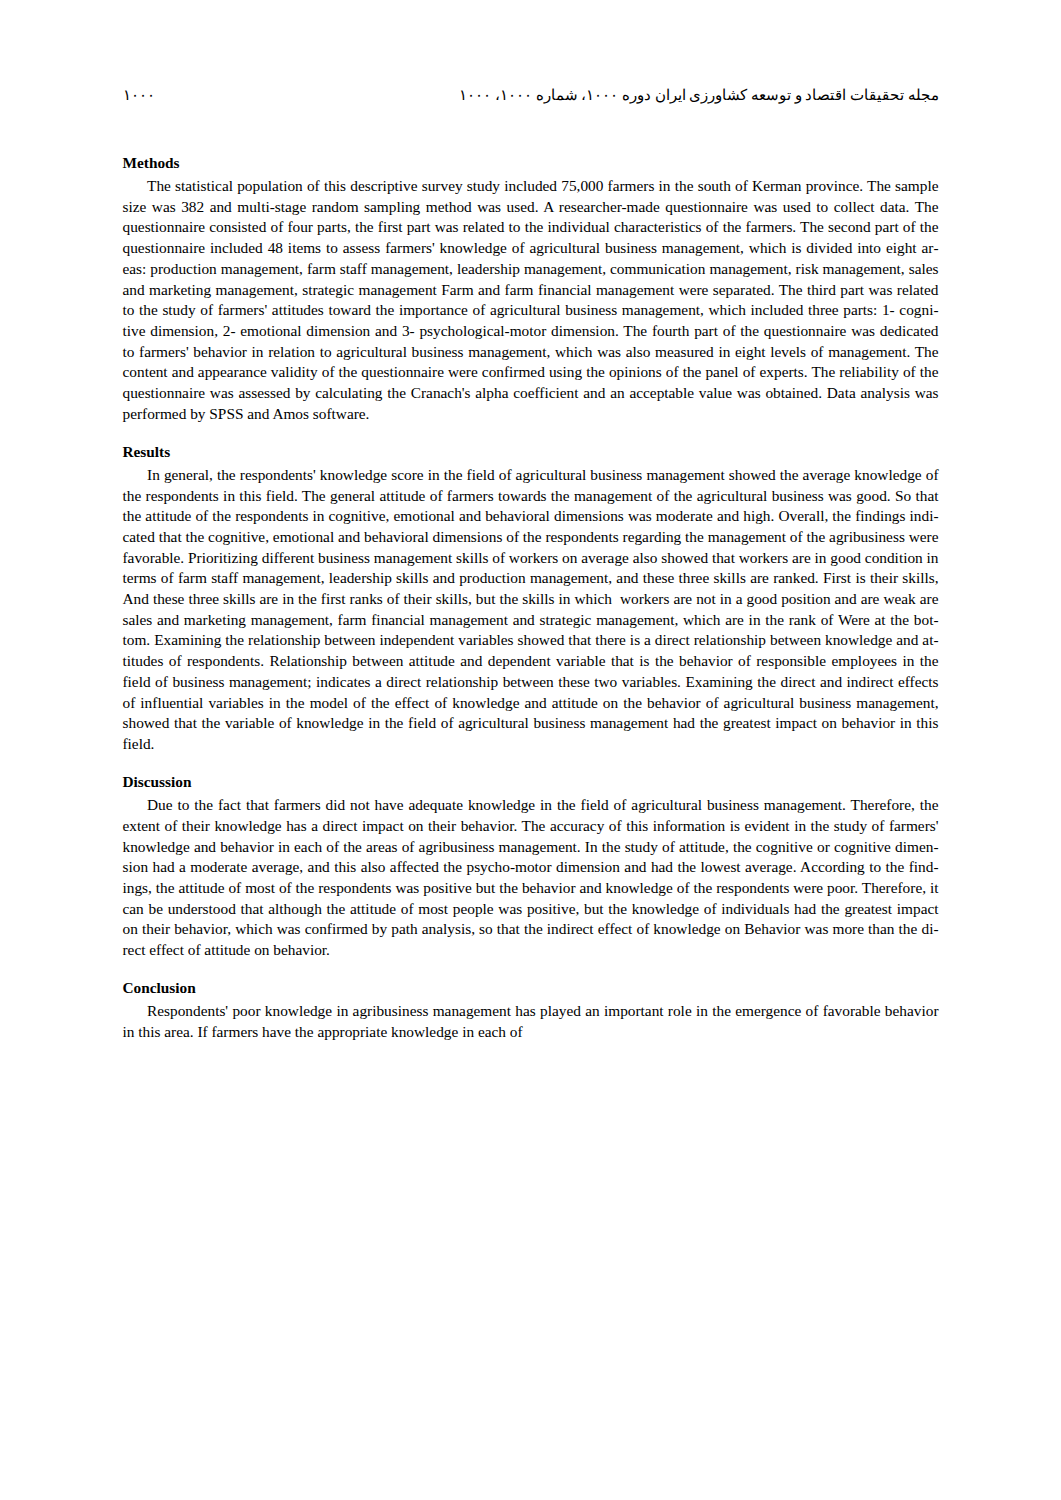۱۰۰۰ مجله تحقیقات اقتصاد و توسعه کشاورزی ایران دوره ۱۰۰۰، شماره ۱۰۰۰، ۱۰۰۰
Methods
The statistical population of this descriptive survey study included 75,000 farmers in the south of Kerman province. The sample size was 382 and multi-stage random sampling method was used. A researcher-made questionnaire was used to collect data. The questionnaire consisted of four parts, the first part was related to the individual characteristics of the farmers. The second part of the questionnaire included 48 items to assess farmers' knowledge of agricultural business management, which is divided into eight areas: production management, farm staff management, leadership management, communication management, risk management, sales and marketing management, strategic management Farm and farm financial management were separated. The third part was related to the study of farmers' attitudes toward the importance of agricultural business management, which included three parts: 1- cognitive dimension, 2- emotional dimension and 3- psychological-motor dimension. The fourth part of the questionnaire was dedicated to farmers' behavior in relation to agricultural business management, which was also measured in eight levels of management. The content and appearance validity of the questionnaire were confirmed using the opinions of the panel of experts. The reliability of the questionnaire was assessed by calculating the Cranach's alpha coefficient and an acceptable value was obtained. Data analysis was performed by SPSS and Amos software.
Results
In general, the respondents' knowledge score in the field of agricultural business management showed the average knowledge of the respondents in this field. The general attitude of farmers towards the management of the agricultural business was good. So that the attitude of the respondents in cognitive, emotional and behavioral dimensions was moderate and high. Overall, the findings indicated that the cognitive, emotional and behavioral dimensions of the respondents regarding the management of the agribusiness were favorable. Prioritizing different business management skills of workers on average also showed that workers are in good condition in terms of farm staff management, leadership skills and production management, and these three skills are ranked. First is their skills, And these three skills are in the first ranks of their skills, but the skills in which workers are not in a good position and are weak are sales and marketing management, farm financial management and strategic management, which are in the rank of Were at the bottom. Examining the relationship between independent variables showed that there is a direct relationship between knowledge and attitudes of respondents. Relationship between attitude and dependent variable that is the behavior of responsible employees in the field of business management; indicates a direct relationship between these two variables. Examining the direct and indirect effects of influential variables in the model of the effect of knowledge and attitude on the behavior of agricultural business management, showed that the variable of knowledge in the field of agricultural business management had the greatest impact on behavior in this field.
Discussion
Due to the fact that farmers did not have adequate knowledge in the field of agricultural business management. Therefore, the extent of their knowledge has a direct impact on their behavior. The accuracy of this information is evident in the study of farmers' knowledge and behavior in each of the areas of agribusiness management. In the study of attitude, the cognitive or cognitive dimension had a moderate average, and this also affected the psycho-motor dimension and had the lowest average. According to the findings, the attitude of most of the respondents was positive but the behavior and knowledge of the respondents were poor. Therefore, it can be understood that although the attitude of most people was positive, but the knowledge of individuals had the greatest impact on their behavior, which was confirmed by path analysis, so that the indirect effect of knowledge on Behavior was more than the direct effect of attitude on behavior.
Conclusion
Respondents' poor knowledge in agribusiness management has played an important role in the emergence of favorable behavior in this area. If farmers have the appropriate knowledge in each of